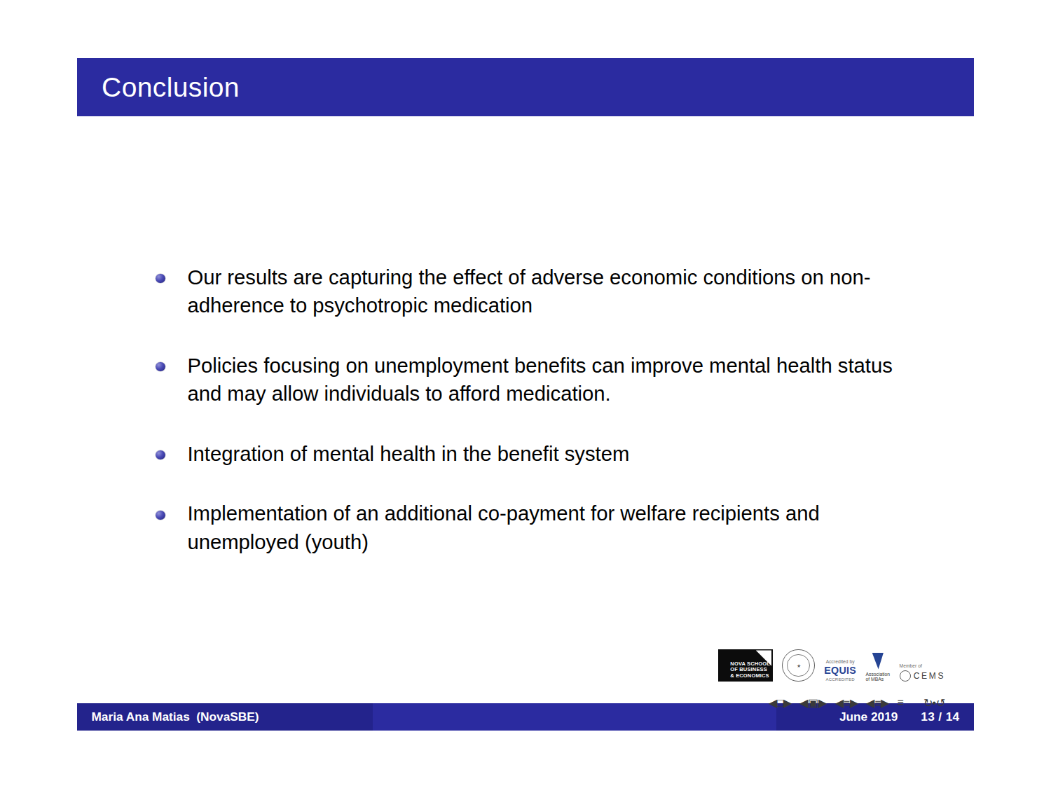Conclusion
Our results are capturing the effect of adverse economic conditions on non-adherence to psychotropic medication
Policies focusing on unemployment benefits can improve mental health status and may allow individuals to afford medication.
Integration of mental health in the benefit system
Implementation of an additional co-payment for welfare recipients and unemployed (youth)
NOVA SCHOOL
OF BUSINESS
& ECONOMICS
★
Accredited by
EQUIS
ACCREDITED
Association
of MBAs
Member of
CEMS
◀□▶ ◀▣▶ ◀≡▶ ◀≡▶ ≡ ↻•↺
Maria Ana Matias (NovaSBE)
June 2019 13 / 14